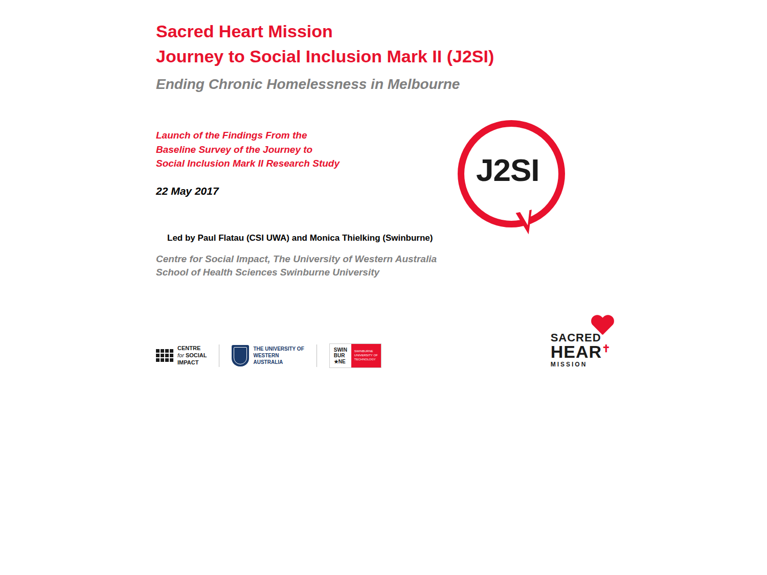Sacred Heart Mission
Journey to Social Inclusion Mark II (J2SI)
Ending Chronic Homelessness in Melbourne
Launch of the Findings From the
Baseline Survey of the Journey to
Social Inclusion Mark II Research Study
22 May 2017
Led by Paul Flatau (CSI UWA) and Monica Thielking (Swinburne)
Centre for Social Impact, The University of Western Australia
School of Health Sciences Swinburne University
J2SI
Centre
for Social
Impact
The University of
Western
Australia
Swin
Bur
★Ne
Swinburne
University of
Technology
SACRED
HEAR✝
MISSION